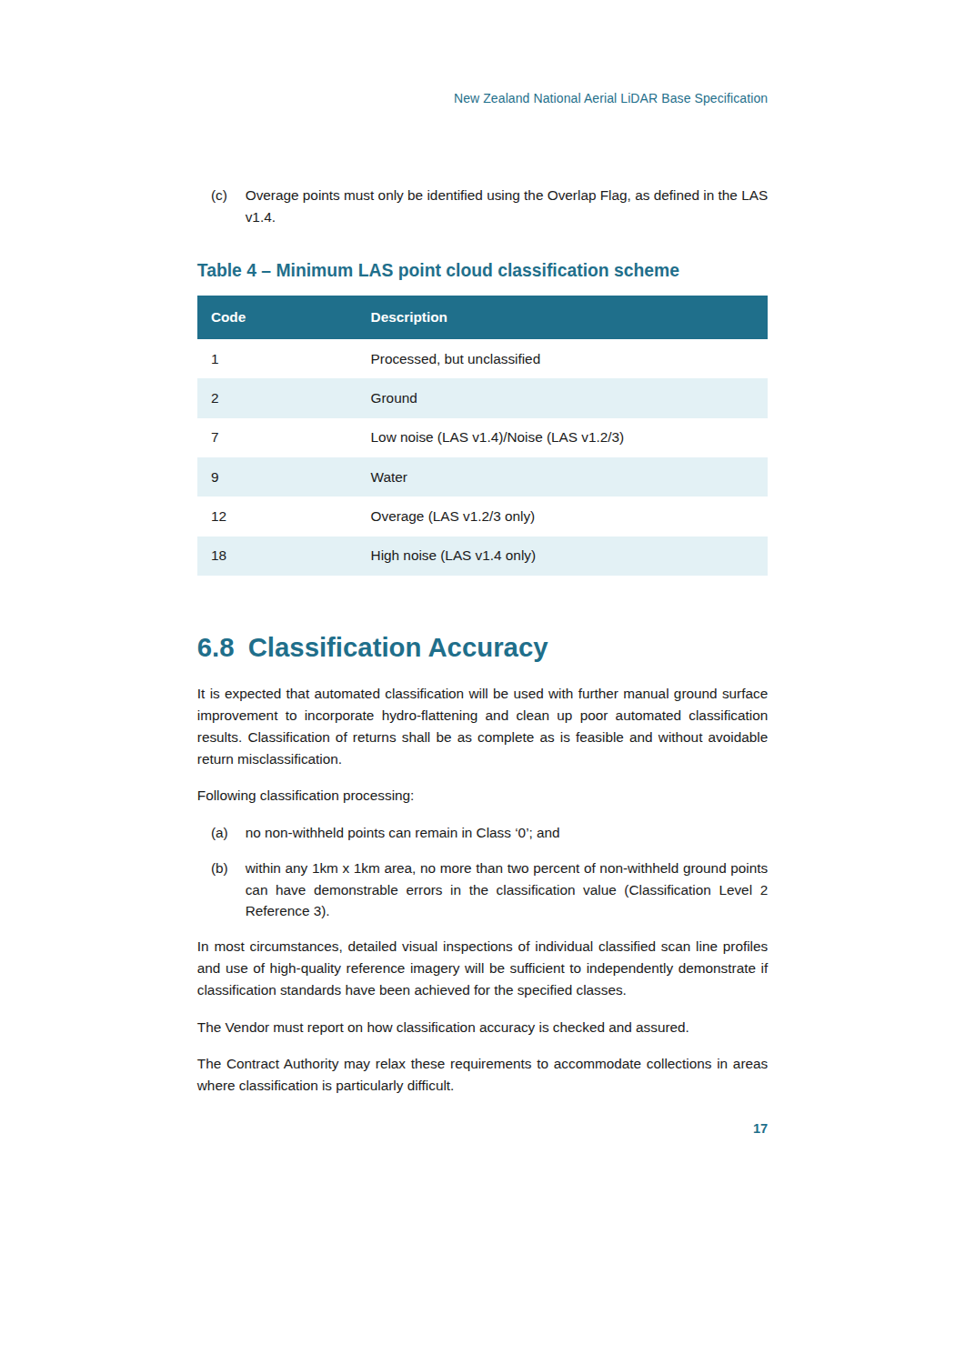New Zealand National Aerial LiDAR Base Specification
(c) Overage points must only be identified using the Overlap Flag, as defined in the LAS v1.4.
Table 4 – Minimum LAS point cloud classification scheme
| Code | Description |
| --- | --- |
| 1 | Processed, but unclassified |
| 2 | Ground |
| 7 | Low noise (LAS v1.4)/Noise (LAS v1.2/3) |
| 9 | Water |
| 12 | Overage (LAS v1.2/3 only) |
| 18 | High noise (LAS v1.4 only) |
6.8 Classification Accuracy
It is expected that automated classification will be used with further manual ground surface improvement to incorporate hydro-flattening and clean up poor automated classification results. Classification of returns shall be as complete as is feasible and without avoidable return misclassification.
Following classification processing:
(a) no non-withheld points can remain in Class ‘0’; and
(b) within any 1km x 1km area, no more than two percent of non-withheld ground points can have demonstrable errors in the classification value (Classification Level 2 Reference 3).
In most circumstances, detailed visual inspections of individual classified scan line profiles and use of high-quality reference imagery will be sufficient to independently demonstrate if classification standards have been achieved for the specified classes.
The Vendor must report on how classification accuracy is checked and assured.
The Contract Authority may relax these requirements to accommodate collections in areas where classification is particularly difficult.
17